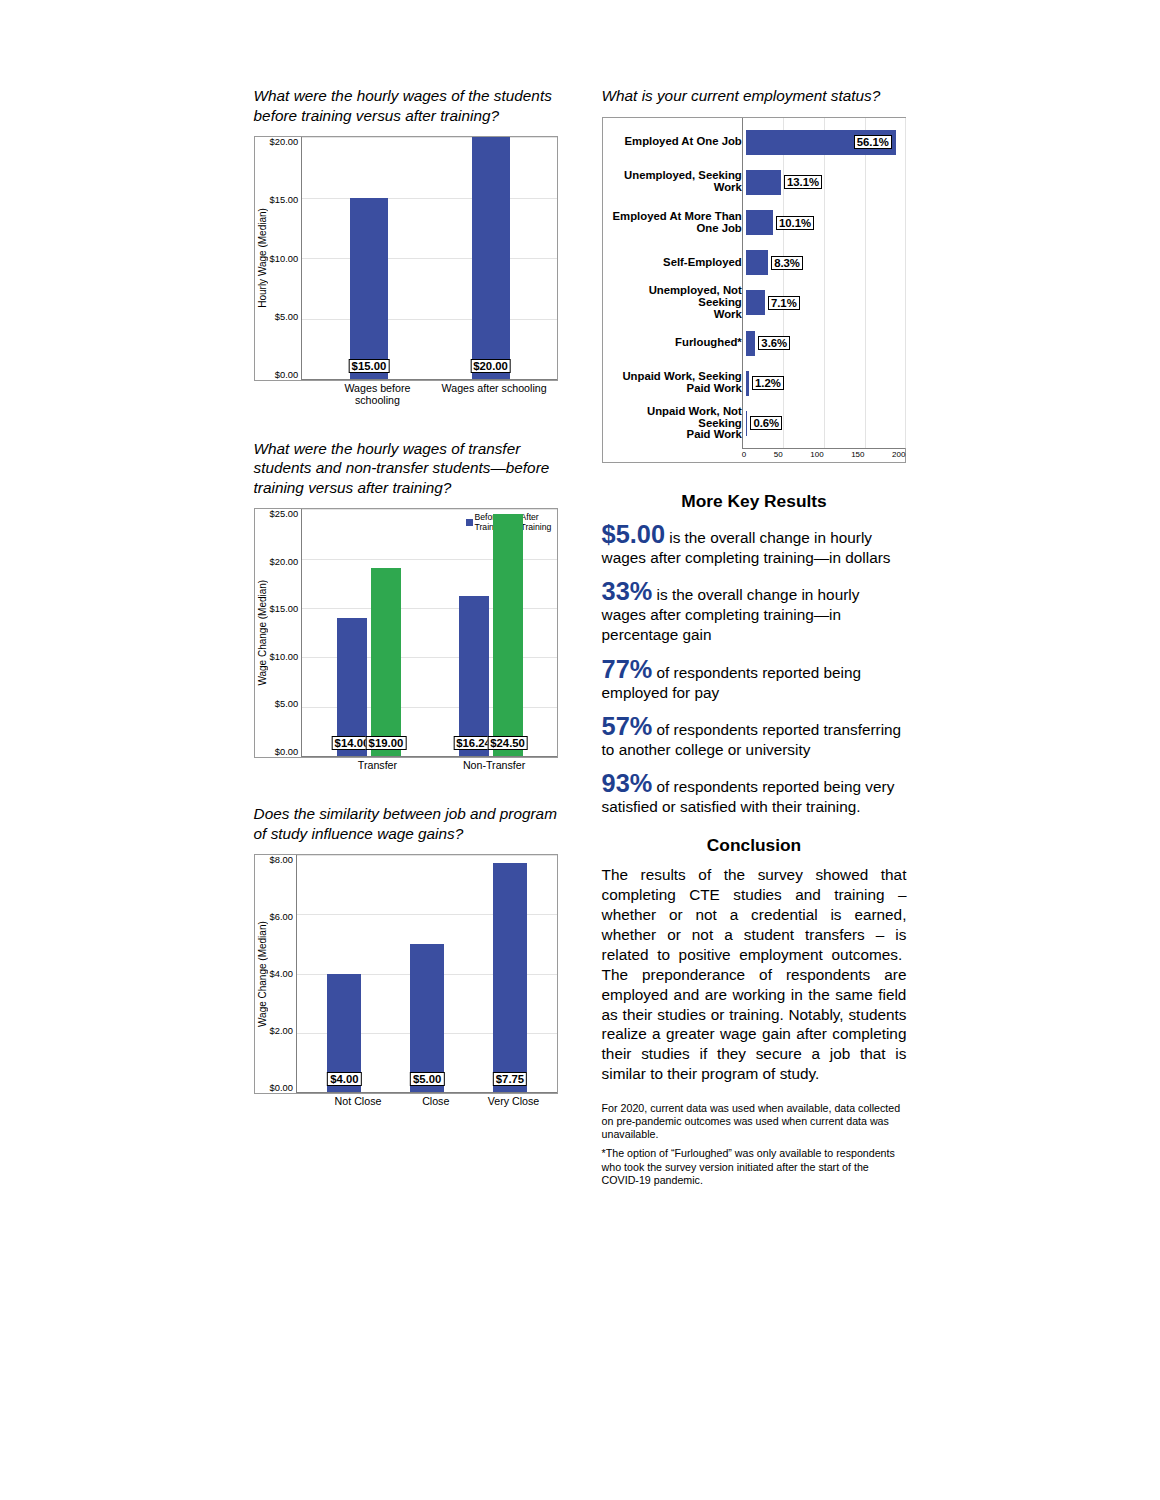What were the hourly wages of the students before training versus after training?
Hourly Wage (Median)
$20.00
$15.00
$10.00
$5.00
$0.00
$15.00
$20.00
Wages before
schooling Wages after schooling
What were the hourly wages of transfer students and non-transfer students—before training versus after training?
Before
Training
After
Training
Wage Change (Median)
$25.00
$20.00
$15.00
$10.00
$5.00
$0.00
$14.00
$19.00
$16.24
$24.50
Transfer Non-Transfer
Does the similarity between job and program of study influence wage gains?
Wage Change (Median)
$8.00
$6.00
$4.00
$2.00
$0.00
$4.00
$5.00
$7.75
Not Close Close Very Close
What is your current employment status?
Employed At One Job
56.1%
Unemployed, Seeking
Work
13.1%
Employed At More Than
One Job
10.1%
Self-Employed
8.3%
Unemployed, Not Seeking
Work
7.1%
Furloughed*
3.6%
Unpaid Work, Seeking
Paid Work
1.2%
Unpaid Work, Not Seeking
Paid Work
0.6%
050100150200
More Key Results
$5.00 is the overall change in hourly wages after completing training—in dollars
33% is the overall change in hourly wages after completing training—in percentage gain
77% of respondents reported being employed for pay
57% of respondents reported transferring to another college or university
93% of respondents reported being very satisfied or satisfied with their training.
Conclusion
The results of the survey showed that completing CTE studies and training – whether or not a credential is earned, whether or not a student transfers – is related to positive employment outcomes. The preponderance of respondents are employed and are working in the same field as their studies or training. Notably, students realize a greater wage gain after completing their studies if they secure a job that is similar to their program of study.
For 2020, current data was used when available, data collected on pre-pandemic outcomes was used when current data was unavailable.
*The option of “Furloughed” was only available to respondents who took the survey version initiated after the start of the COVID-19 pandemic.